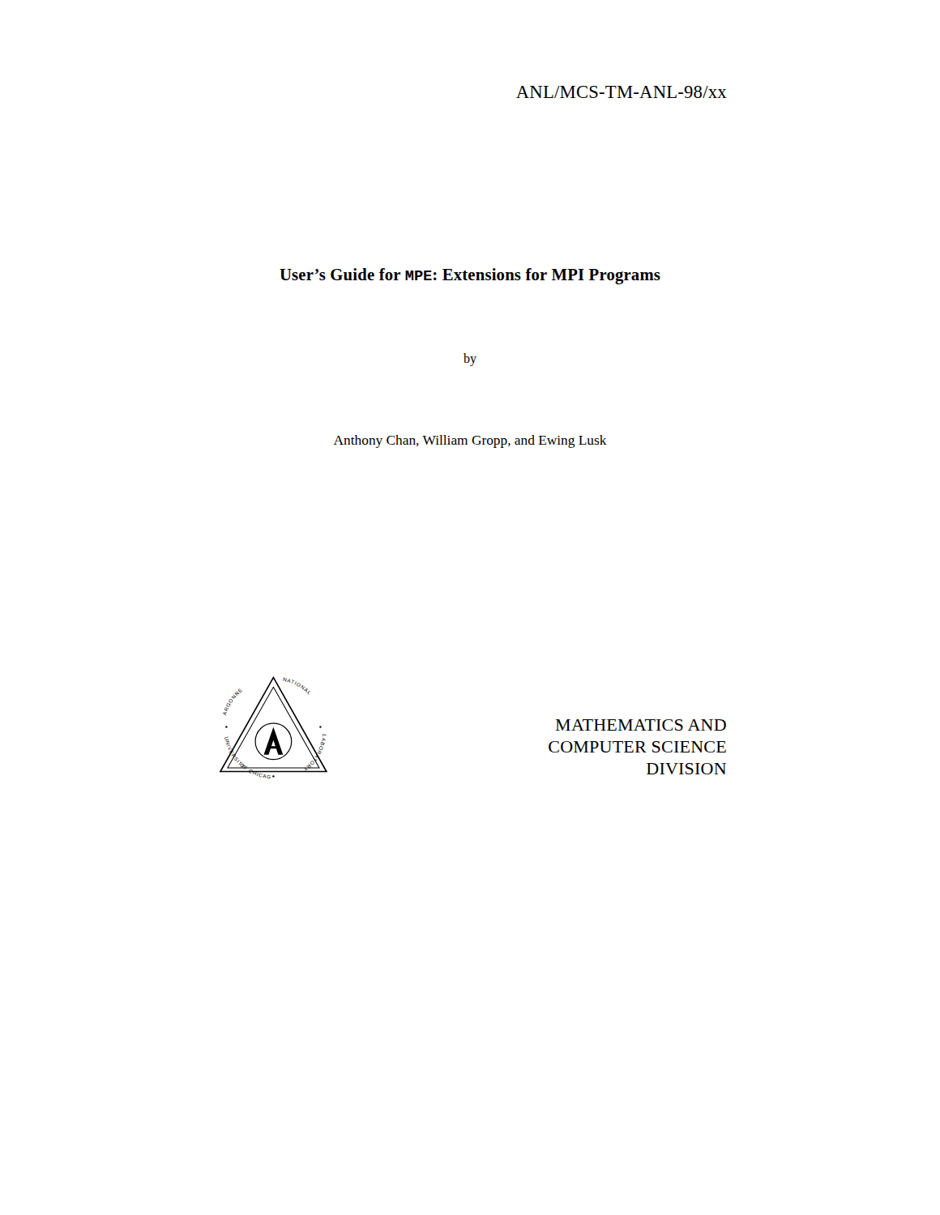ANL/MCS-TM-ANL-98/xx
User’s Guide for MPE: Extensions for MPI Programs
by
Anthony Chan, William Gropp, and Ewing Lusk
NATIONAL LABORATORY ARGONNE UNIVERSITY OF CHICAGO
MATHEMATICS AND
COMPUTER SCIENCE
DIVISION